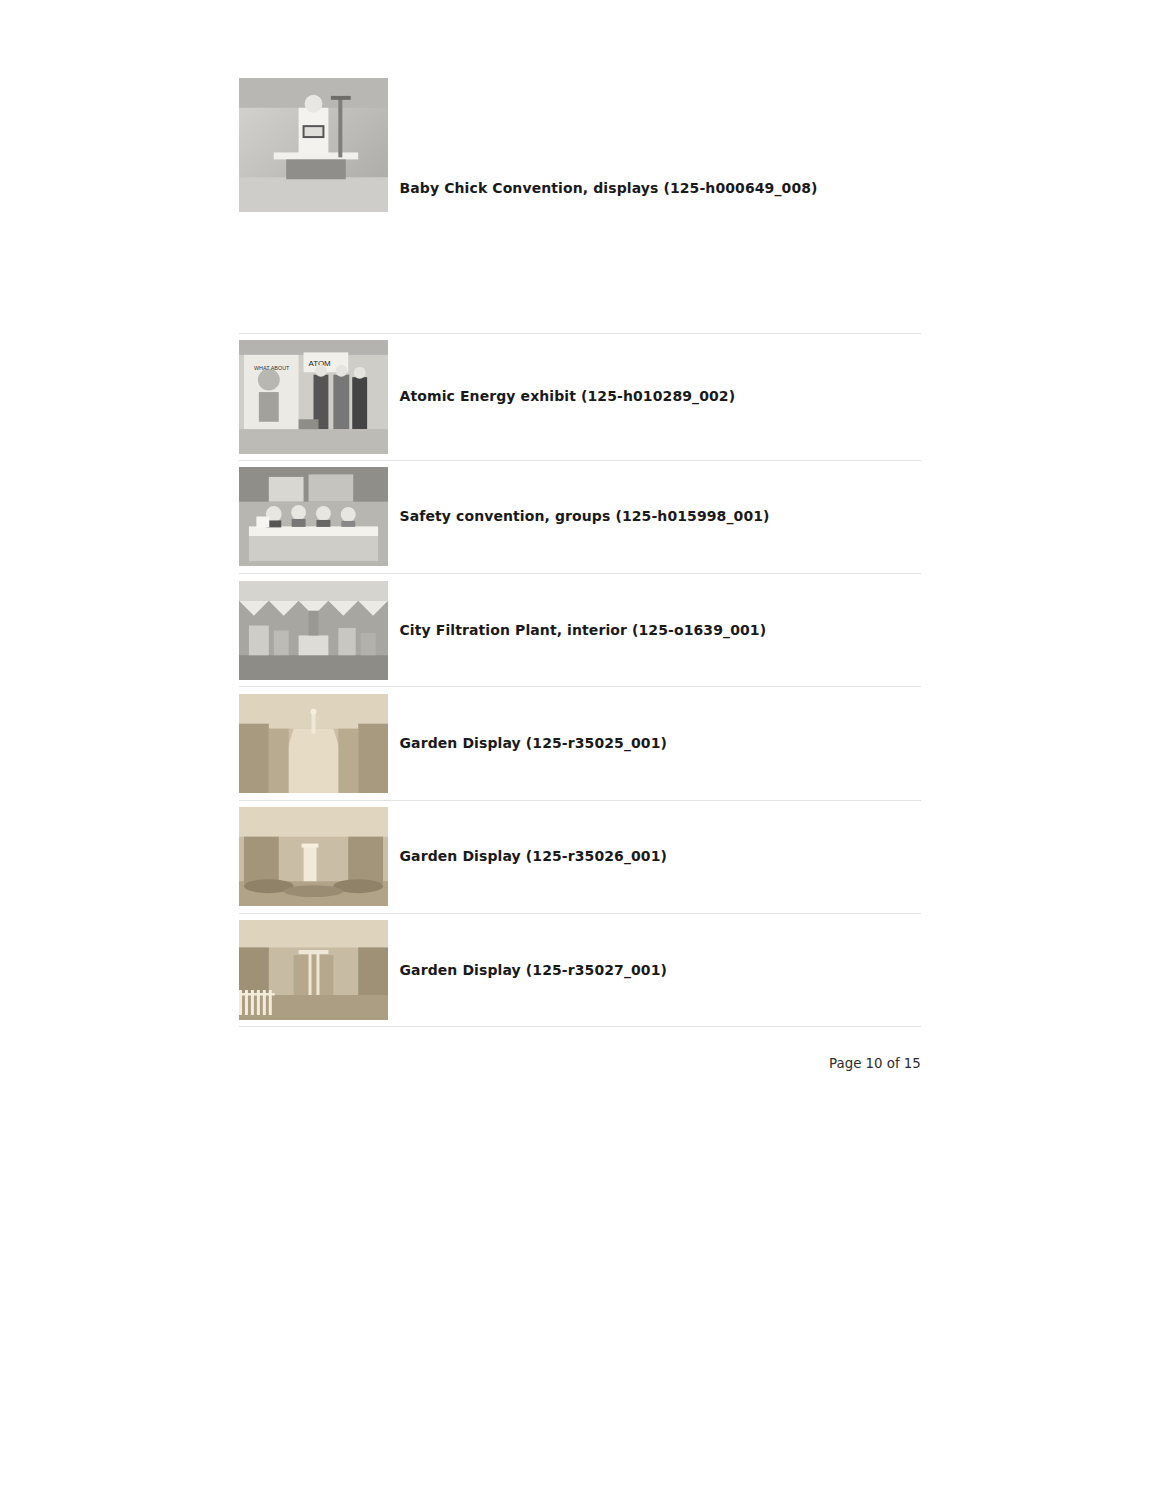Baby Chick Convention, displays (125-h000649_008)
Atomic Energy exhibit (125-h010289_002)
Safety convention, groups (125-h015998_001)
City Filtration Plant, interior (125-o1639_001)
Garden Display (125-r35025_001)
Garden Display (125-r35026_001)
Garden Display (125-r35027_001)
Page 10 of 15